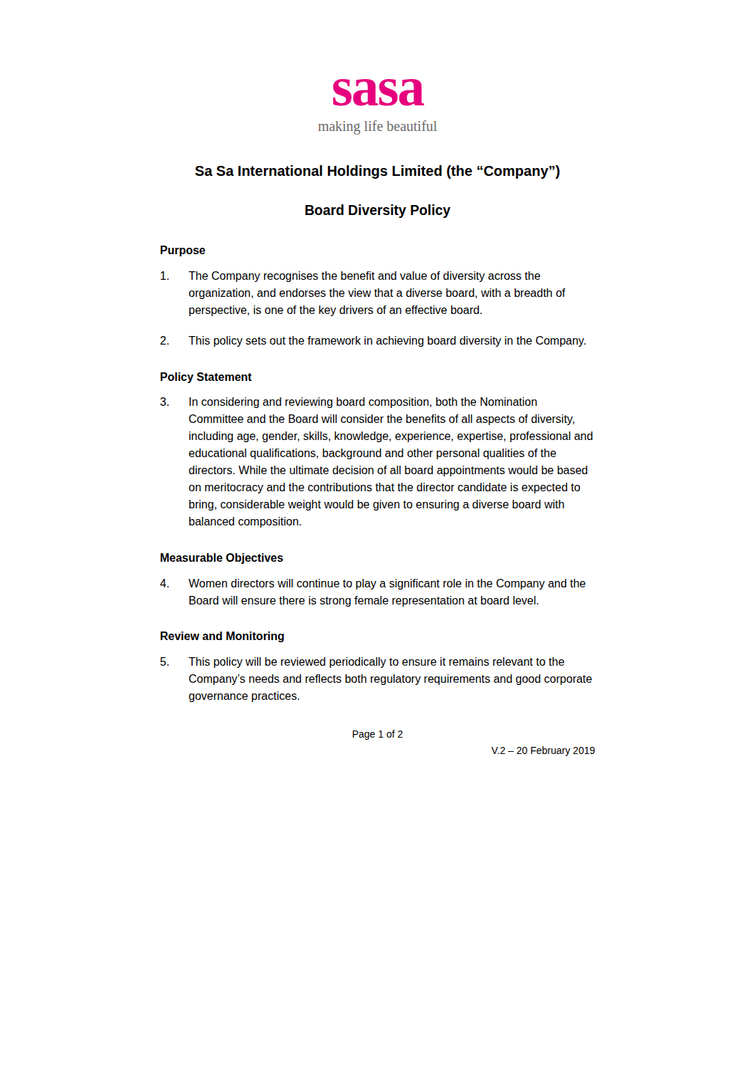sasa
making life beautiful
Sa Sa International Holdings Limited (the “Company”)
Board Diversity Policy
Purpose
1. The Company recognises the benefit and value of diversity across the organization, and endorses the view that a diverse board, with a breadth of perspective, is one of the key drivers of an effective board.
2. This policy sets out the framework in achieving board diversity in the Company.
Policy Statement
3. In considering and reviewing board composition, both the Nomination Committee and the Board will consider the benefits of all aspects of diversity, including age, gender, skills, knowledge, experience, expertise, professional and educational qualifications, background and other personal qualities of the directors. While the ultimate decision of all board appointments would be based on meritocracy and the contributions that the director candidate is expected to bring, considerable weight would be given to ensuring a diverse board with balanced composition.
Measurable Objectives
4. Women directors will continue to play a significant role in the Company and the Board will ensure there is strong female representation at board level.
Review and Monitoring
5. This policy will be reviewed periodically to ensure it remains relevant to the Company’s needs and reflects both regulatory requirements and good corporate governance practices.
Page 1 of 2
V.2 – 20 February 2019